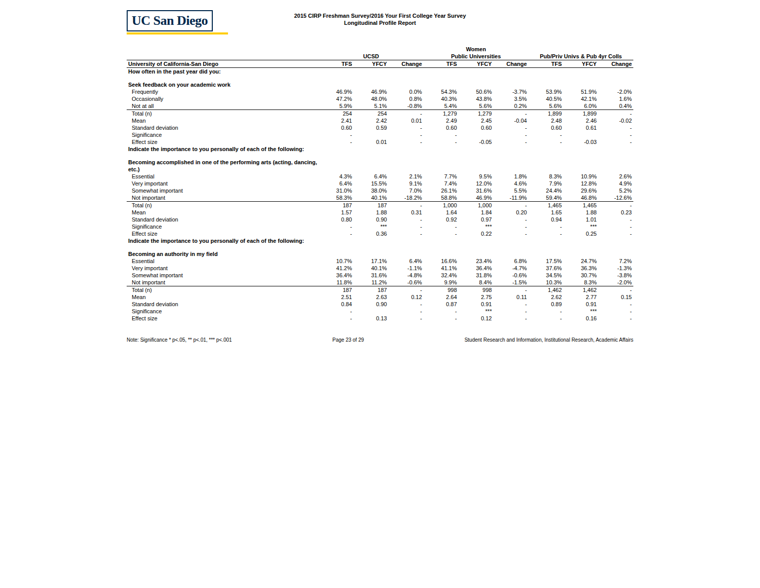UC San Diego
2015 CIRP Freshman Survey/2016 Your First College Year Survey
Longitudinal Profile Report
| | Women |
| | UCSD | Public Universities | Pub/Priv Univs & Pub 4yr Colls |
| University of California-San Diego | TFS | YFCY | Change | TFS | YFCY | Change | TFS | YFCY | Change |
| How often in the past year did you: | |
| Seek feedback on your academic work | |
| Frequently | 46.9% | 46.9% | 0.0% | 54.3% | 50.6% | -3.7% | 53.9% | 51.9% | -2.0% |
| Occasionally | 47.2% | 48.0% | 0.8% | 40.3% | 43.8% | 3.5% | 40.5% | 42.1% | 1.6% |
| Not at all | 5.9% | 5.1% | -0.8% | 5.4% | 5.6% | 0.2% | 5.6% | 6.0% | 0.4% |
| Total (n) | 254 | 254 | - | 1,279 | 1,279 | - | 1,899 | 1,899 | - |
| Mean | 2.41 | 2.42 | 0.01 | 2.49 | 2.45 | -0.04 | 2.48 | 2.46 | -0.02 |
| Standard deviation | 0.60 | 0.59 | - | 0.60 | 0.60 | - | 0.60 | 0.61 | - |
| Significance | - | | - | - | | - | - | | - |
| Effect size | - | 0.01 | - | - | -0.05 | - | - | -0.03 | - |
| Indicate the importance to you personally of each of the following: | |
| Becoming accomplished in one of the performing arts (acting, dancing, | |
| etc.) | |
| Essential | 4.3% | 6.4% | 2.1% | 7.7% | 9.5% | 1.8% | 8.3% | 10.9% | 2.6% |
| Very important | 6.4% | 15.5% | 9.1% | 7.4% | 12.0% | 4.6% | 7.9% | 12.8% | 4.9% |
| Somewhat important | 31.0% | 38.0% | 7.0% | 26.1% | 31.6% | 5.5% | 24.4% | 29.6% | 5.2% |
| Not important | 58.3% | 40.1% | -18.2% | 58.8% | 46.9% | -11.9% | 59.4% | 46.8% | -12.6% |
| Total (n) | 187 | 187 | - | 1,000 | 1,000 | - | 1,465 | 1,465 | - |
| Mean | 1.57 | 1.88 | 0.31 | 1.64 | 1.84 | 0.20 | 1.65 | 1.88 | 0.23 |
| Standard deviation | 0.80 | 0.90 | - | 0.92 | 0.97 | - | 0.94 | 1.01 | - |
| Significance | - | *** | - | - | *** | - | - | *** | - |
| Effect size | - | 0.36 | - | - | 0.22 | - | - | 0.25 | - |
| Indicate the importance to you personally of each of the following: | |
| Becoming an authority in my field | |
| Essential | 10.7% | 17.1% | 6.4% | 16.6% | 23.4% | 6.8% | 17.5% | 24.7% | 7.2% |
| Very important | 41.2% | 40.1% | -1.1% | 41.1% | 36.4% | -4.7% | 37.6% | 36.3% | -1.3% |
| Somewhat important | 36.4% | 31.6% | -4.8% | 32.4% | 31.8% | -0.6% | 34.5% | 30.7% | -3.8% |
| Not important | 11.8% | 11.2% | -0.6% | 9.9% | 8.4% | -1.5% | 10.3% | 8.3% | -2.0% |
| Total (n) | 187 | 187 | - | 998 | 998 | - | 1,462 | 1,462 | - |
| Mean | 2.51 | 2.63 | 0.12 | 2.64 | 2.75 | 0.11 | 2.62 | 2.77 | 0.15 |
| Standard deviation | 0.84 | 0.90 | - | 0.87 | 0.91 | - | 0.89 | 0.91 | - |
| Significance | - | | - | - | *** | - | - | *** | - |
| Effect size | - | 0.13 | - | - | 0.12 | - | - | 0.16 | - |
Note: Significance * p<.05, ** p<.01, *** p<.001
Page 23 of 29
Student Research and Information, Institutional Research, Academic Affairs